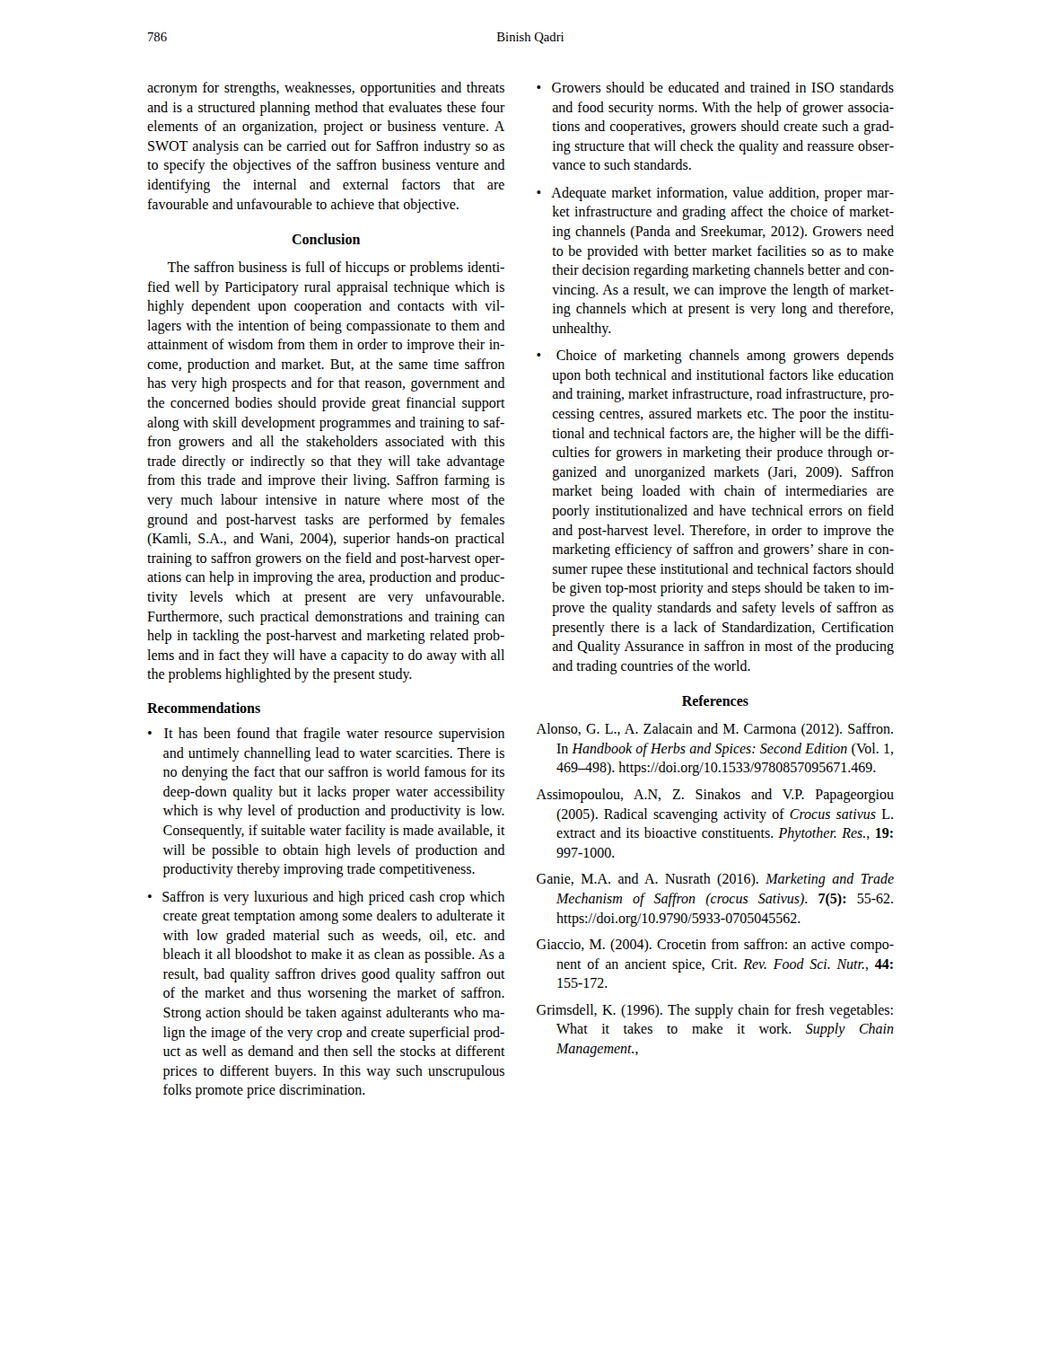786 Binish Qadri
acronym for strengths, weaknesses, opportunities and threats and is a structured planning method that evaluates these four elements of an organization, project or business venture. A SWOT analysis can be carried out for Saffron industry so as to specify the objectives of the saffron business venture and identifying the internal and external factors that are favourable and unfavourable to achieve that objective.
Conclusion
The saffron business is full of hiccups or problems identified well by Participatory rural appraisal technique which is highly dependent upon cooperation and contacts with villagers with the intention of being compassionate to them and attainment of wisdom from them in order to improve their income, production and market. But, at the same time saffron has very high prospects and for that reason, government and the concerned bodies should provide great financial support along with skill development programmes and training to saffron growers and all the stakeholders associated with this trade directly or indirectly so that they will take advantage from this trade and improve their living. Saffron farming is very much labour intensive in nature where most of the ground and post-harvest tasks are performed by females (Kamli, S.A., and Wani, 2004), superior hands-on practical training to saffron growers on the field and post-harvest operations can help in improving the area, production and productivity levels which at present are very unfavourable. Furthermore, such practical demonstrations and training can help in tackling the post-harvest and marketing related problems and in fact they will have a capacity to do away with all the problems highlighted by the present study.
Recommendations
It has been found that fragile water resource supervision and untimely channelling lead to water scarcities. There is no denying the fact that our saffron is world famous for its deep-down quality but it lacks proper water accessibility which is why level of production and productivity is low. Consequently, if suitable water facility is made available, it will be possible to obtain high levels of production and productivity thereby improving trade competitiveness.
Saffron is very luxurious and high priced cash crop which create great temptation among some dealers to adulterate it with low graded material such as weeds, oil, etc. and bleach it all bloodshot to make it as clean as possible. As a result, bad quality saffron drives good quality saffron out of the market and thus worsening the market of saffron. Strong action should be taken against adulterants who malign the image of the very crop and create superficial product as well as demand and then sell the stocks at different prices to different buyers. In this way such unscrupulous folks promote price discrimination.
Growers should be educated and trained in ISO standards and food security norms. With the help of grower associations and cooperatives, growers should create such a grading structure that will check the quality and reassure observance to such standards.
Adequate market information, value addition, proper market infrastructure and grading affect the choice of marketing channels (Panda and Sreekumar, 2012). Growers need to be provided with better market facilities so as to make their decision regarding marketing channels better and convincing. As a result, we can improve the length of marketing channels which at present is very long and therefore, unhealthy.
Choice of marketing channels among growers depends upon both technical and institutional factors like education and training, market infrastructure, road infrastructure, processing centres, assured markets etc. The poor the institutional and technical factors are, the higher will be the difficulties for growers in marketing their produce through organized and unorganized markets (Jari, 2009). Saffron market being loaded with chain of intermediaries are poorly institutionalized and have technical errors on field and post-harvest level. Therefore, in order to improve the marketing efficiency of saffron and growers’ share in consumer rupee these institutional and technical factors should be given top-most priority and steps should be taken to improve the quality standards and safety levels of saffron as presently there is a lack of Standardization, Certification and Quality Assurance in saffron in most of the producing and trading countries of the world.
References
Alonso, G. L., A. Zalacain and M. Carmona (2012). Saffron. In Handbook of Herbs and Spices: Second Edition (Vol. 1, 469–498). https://doi.org/10.1533/9780857095671.469.
Assimopoulou, A.N, Z. Sinakos and V.P. Papageorgiou (2005). Radical scavenging activity of Crocus sativus L. extract and its bioactive constituents. Phytother. Res., 19: 997-1000.
Ganie, M.A. and A. Nusrath (2016). Marketing and Trade Mechanism of Saffron (crocus Sativus). 7(5): 55-62. https://doi.org/10.9790/5933-0705045562.
Giaccio, M. (2004). Crocetin from saffron: an active component of an ancient spice, Crit. Rev. Food Sci. Nutr., 44: 155-172.
Grimsdell, K. (1996). The supply chain for fresh vegetables: What it takes to make it work. Supply Chain Management.,